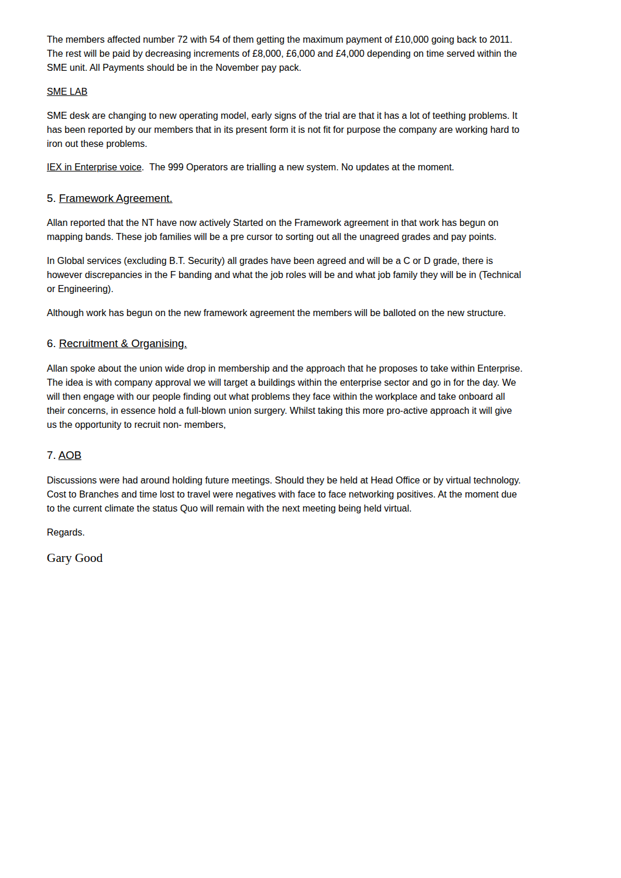The members affected number 72 with 54 of them getting the maximum payment of £10,000 going back to 2011. The rest will be paid by decreasing increments of £8,000, £6,000 and £4,000 depending on time served within the SME unit. All Payments should be in the November pay pack.
SME LAB
SME desk are changing to new operating model, early signs of the trial are that it has a lot of teething problems. It has been reported by our members that in its present form it is not fit for purpose the company are working hard to iron out these problems.
IEX in Enterprise voice. The 999 Operators are trialling a new system. No updates at the moment.
5. Framework Agreement.
Allan reported that the NT have now actively Started on the Framework agreement in that work has begun on mapping bands. These job families will be a pre cursor to sorting out all the unagreed grades and pay points.
In Global services (excluding B.T. Security) all grades have been agreed and will be a C or D grade, there is however discrepancies in the F banding and what the job roles will be and what job family they will be in (Technical or Engineering).
Although work has begun on the new framework agreement the members will be balloted on the new structure.
6. Recruitment & Organising.
Allan spoke about the union wide drop in membership and the approach that he proposes to take within Enterprise. The idea is with company approval we will target a buildings within the enterprise sector and go in for the day. We will then engage with our people finding out what problems they face within the workplace and take onboard all their concerns, in essence hold a full-blown union surgery. Whilst taking this more pro-active approach it will give us the opportunity to recruit non- members,
7. AOB
Discussions were had around holding future meetings. Should they be held at Head Office or by virtual technology. Cost to Branches and time lost to travel were negatives with face to face networking positives. At the moment due to the current climate the status Quo will remain with the next meeting being held virtual.
Regards.
Gary Good